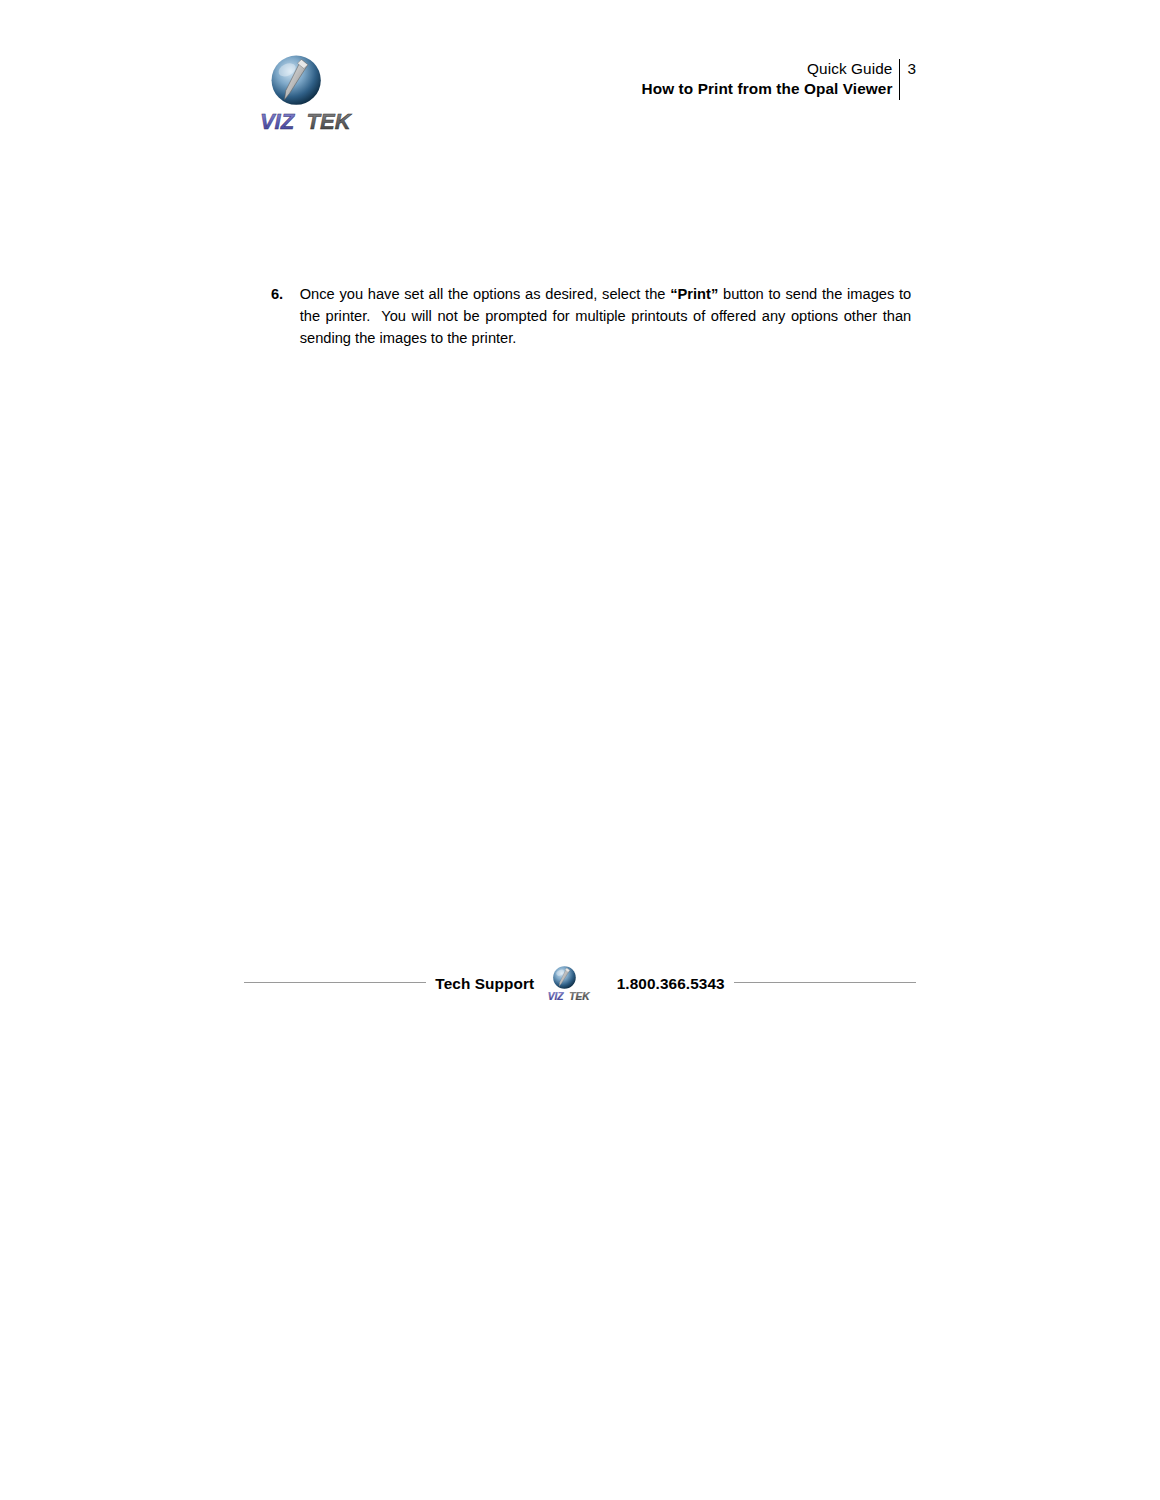VIZ TEK
Quick Guide
How to Print from the Opal Viewer
3
6. Once you have set all the options as desired, select the “Print” button to send the images to the printer. You will not be prompted for multiple printouts of offered any options other than sending the images to the printer.
Tech Support VIZ TEK 1.800.366.5343